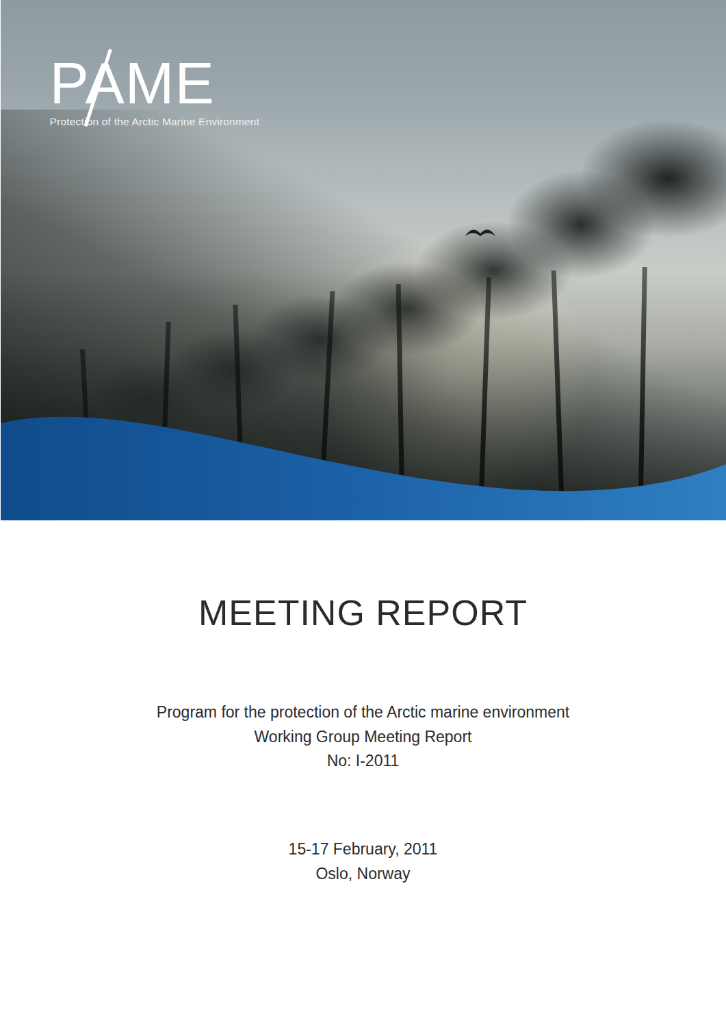PAME
Protection of the Arctic Marine Environment
MEETING REPORT
Program for the protection of the Arctic marine environment
Working Group Meeting Report
No: I-2011
15-17 February, 2011
Oslo, Norway